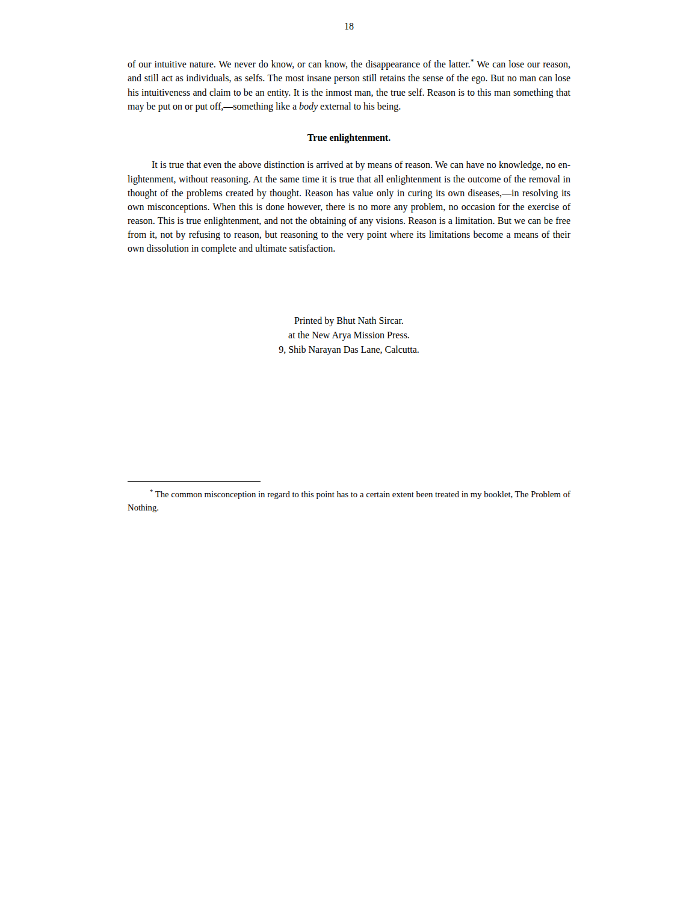18
of our intuitive nature. We never do know, or can know, the disappearance of the latter.* We can lose our reason, and still act as individuals, as selfs. The most insane person still retains the sense of the ego. But no man can lose his intuitiveness and claim to be an entity. It is the inmost man, the true self. Reason is to this man something that may be put on or put off,—something like a body external to his being.
True enlightenment.
It is true that even the above distinction is arrived at by means of reason. We can have no knowledge, no enlightenment, without reasoning. At the same time it is true that all enlightenment is the outcome of the removal in thought of the problems created by thought. Reason has value only in curing its own diseases,—in resolving its own misconceptions. When this is done however, there is no more any problem, no occasion for the exercise of reason. This is true enlightenment, and not the obtaining of any visions. Reason is a limitation. But we can be free from it, not by refusing to reason, but reasoning to the very point where its limitations become a means of their own dissolution in complete and ultimate satisfaction.
Printed by Bhut Nath Sircar.
at the New Arya Mission Press.
9, Shib Narayan Das Lane, Calcutta.
* The common misconception in regard to this point has to a certain extent been treated in my booklet, The Problem of Nothing.